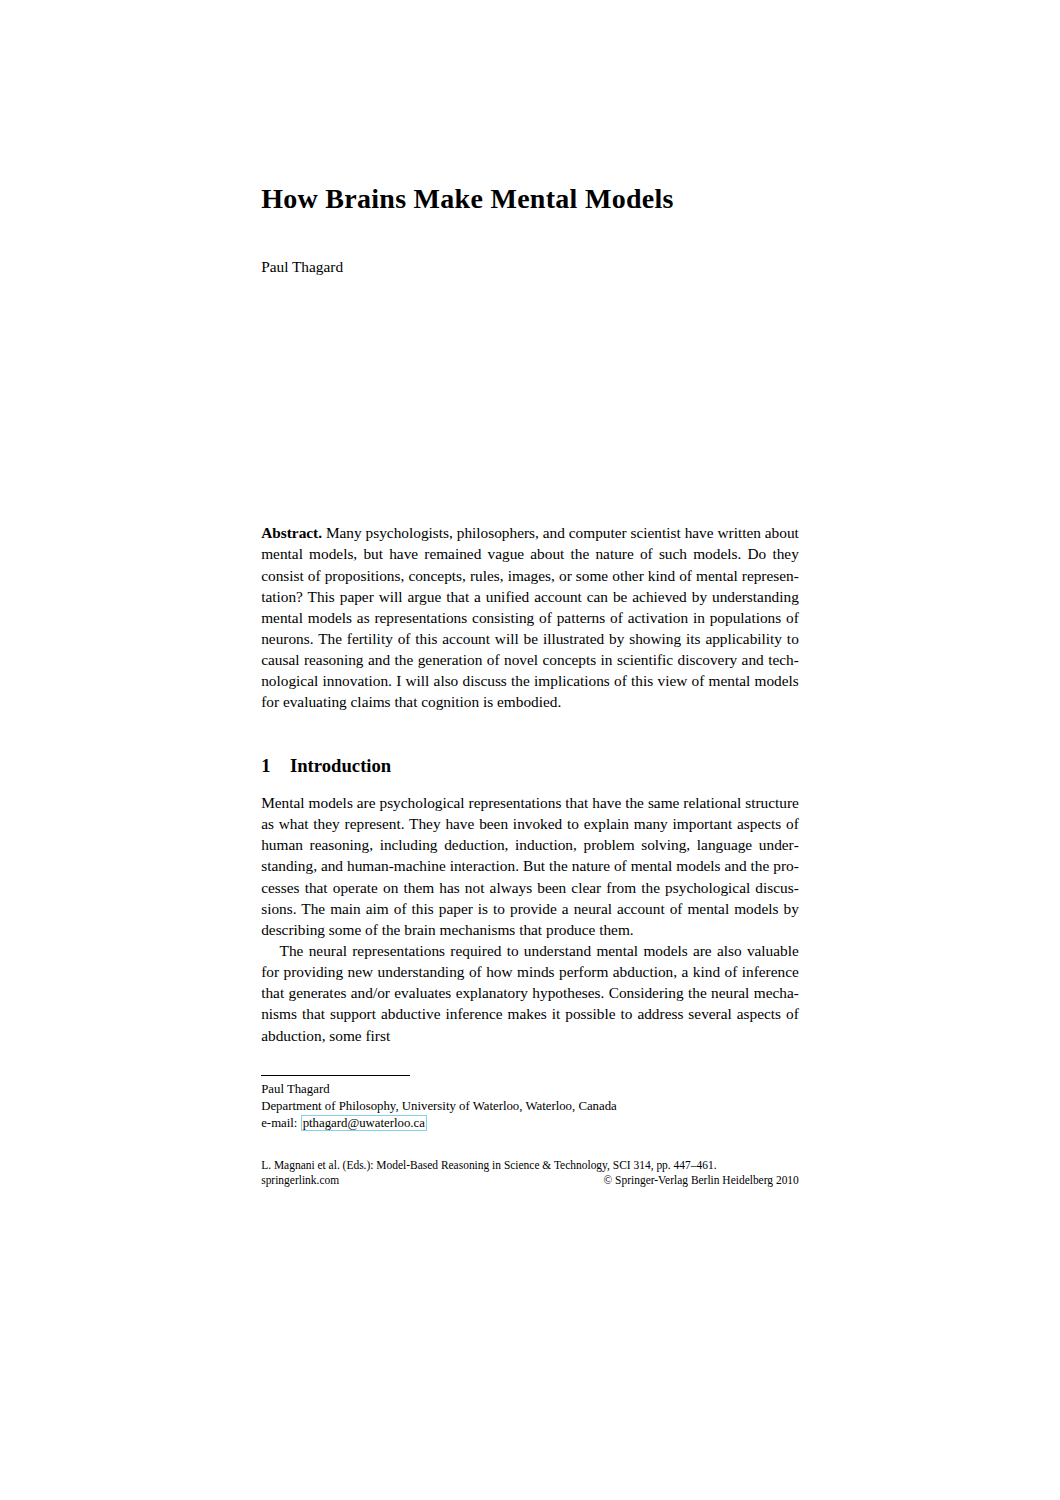How Brains Make Mental Models
Paul Thagard
Abstract. Many psychologists, philosophers, and computer scientist have written about mental models, but have remained vague about the nature of such models. Do they consist of propositions, concepts, rules, images, or some other kind of mental representation? This paper will argue that a unified account can be achieved by understanding mental models as representations consisting of patterns of activation in populations of neurons. The fertility of this account will be illustrated by showing its applicability to causal reasoning and the generation of novel concepts in scientific discovery and technological innovation. I will also discuss the implications of this view of mental models for evaluating claims that cognition is embodied.
1 Introduction
Mental models are psychological representations that have the same relational structure as what they represent. They have been invoked to explain many important aspects of human reasoning, including deduction, induction, problem solving, language understanding, and human-machine interaction. But the nature of mental models and the processes that operate on them has not always been clear from the psychological discussions. The main aim of this paper is to provide a neural account of mental models by describing some of the brain mechanisms that produce them.
The neural representations required to understand mental models are also valuable for providing new understanding of how minds perform abduction, a kind of inference that generates and/or evaluates explanatory hypotheses. Considering the neural mechanisms that support abductive inference makes it possible to address several aspects of abduction, some first
Paul Thagard
Department of Philosophy, University of Waterloo, Waterloo, Canada
e-mail: pthagard@uwaterloo.ca
L. Magnani et al. (Eds.): Model-Based Reasoning in Science & Technology, SCI 314, pp. 447–461.
springerlink.com © Springer-Verlag Berlin Heidelberg 2010